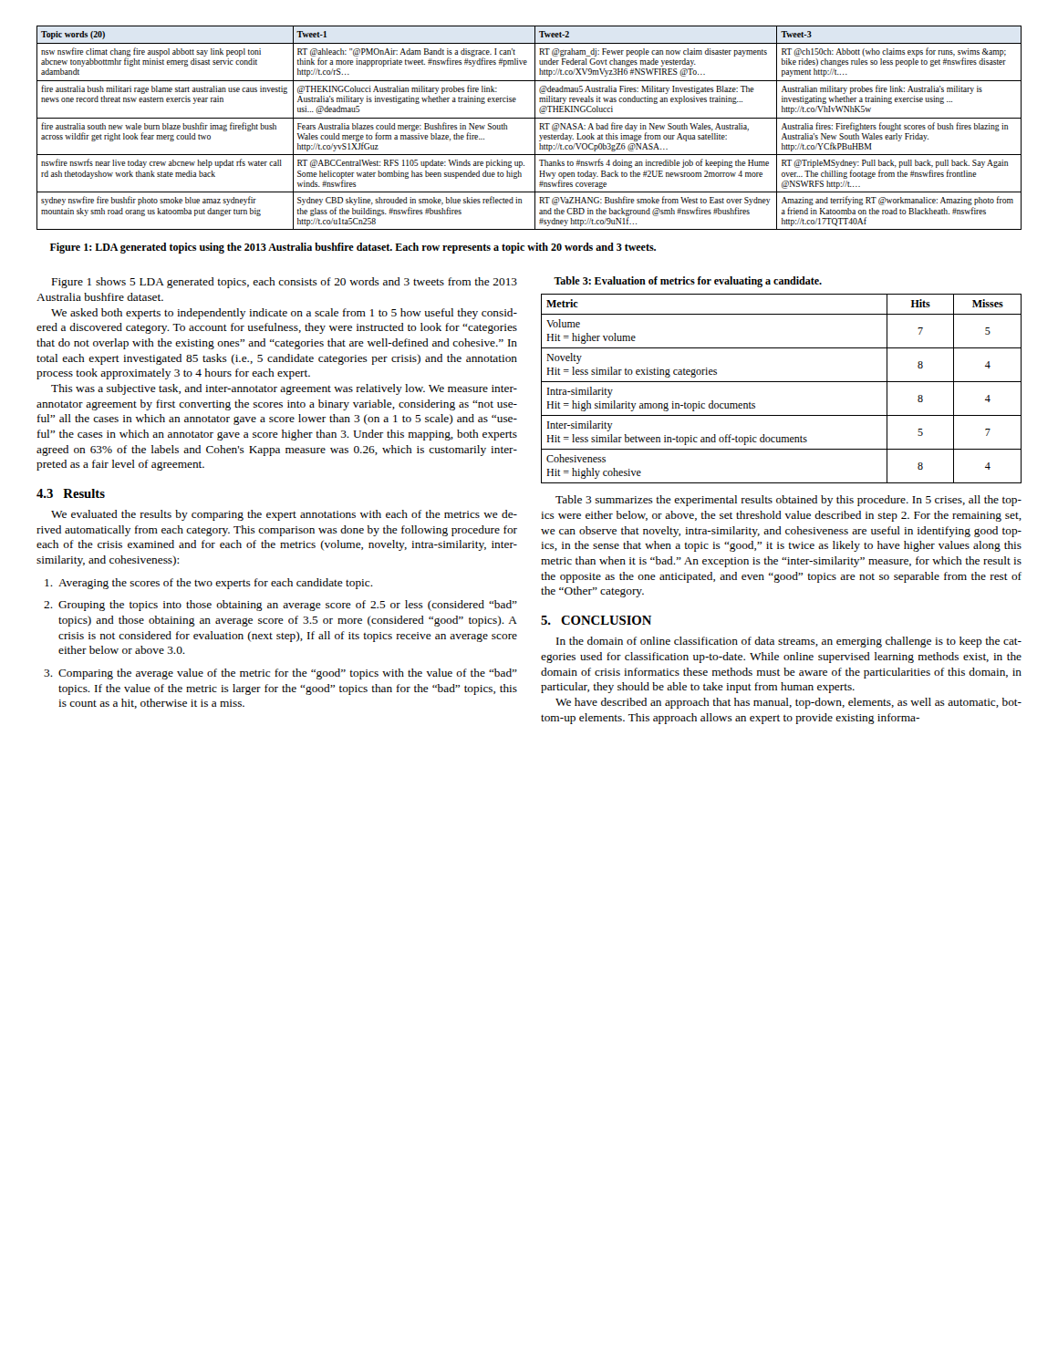| Topic words (20) | Tweet-1 | Tweet-2 | Tweet-3 |
| --- | --- | --- | --- |
| nsw nswfire climat chang fire auspol abbott say link peopl toni abcnew tonyabbottmhr fight minist emerg disast servic condit adambandt | RT @ahleach: "@PMOnAir: Adam Bandt is a disgrace. I can't think for a more inappropriate tweet. #nswfires #sydfires #pmlive http://t.co/rS… | RT @graham_dj: Fewer people can now claim disaster payments under Federal Govt changes made yesterday. http://t.co/XV9mVyz3H6 #NSWFIRES @To… | RT @ch150ch: Abbott (who claims exps for runs, swims &amp; bike rides) changes rules so less people to get #nswfires disaster payment http://t.… |
| fire australia bush militari rage blame start australian use caus investig news one record threat nsw eastern exercis year rain | @THEKINGColucci Australian military probes fire link: Australia's military is investigating whether a training exercise usi... @deadmau5 | @deadmau5 Australia Fires: Military Investigates Blaze: The military reveals it was conducting an explosives training... @THEKINGColucci | Australian military probes fire link: Australia's military is investigating whether a training exercise using ... http://t.co/VhIvWNhK5w |
| fire australia south new wale burn blaze bushfir imag firefight bush across wildfir get right look fear merg could two | Fears Australia blazes could merge: Bushfires in New South Wales could merge to form a massive blaze, the fire... http://t.co/yvS1XJfGuz | RT @NASA: A bad fire day in New South Wales, Australia, yesterday. Look at this image from our Aqua satellite: http://t.co/VOCp0b3gZ6 @NASA… | Australia fires: Firefighters fought scores of bush fires blazing in Australia's New South Wales early Friday. http://t.co/YCfkPBuHBM |
| nswfire nswrfs near live today crew abcnew help updat rfs water call rd ash thetodayshow work thank state media back | RT @ABCCentralWest: RFS 1105 update: Winds are picking up. Some helicopter water bombing has been suspended due to high winds. #nswfires | Thanks to #nswrfs 4 doing an incredible job of keeping the Hume Hwy open today. Back to the #2UE newsroom 2morrow 4 more #nswfires coverage | RT @TripleMSydney: Pull back, pull back, pull back. Say Again over... The chilling footage from the #nswfires frontline @NSWRFS http://t.… |
| sydney nswfire fire bushfir photo smoke blue amaz sydneyfir mountain sky smh road orang us katoomba put danger turn big | Sydney CBD skyline, shrouded in smoke, blue skies reflected in the glass of the buildings. #nswfires #bushfires http://t.co/u1ta5Cn258 | RT @VaZHANG: Bushfire smoke from West to East over Sydney and the CBD in the background @smh #nswfires #bushfires #sydney http://t.co/9uN1f… | Amazing and terrifying RT @workmanalice: Amazing photo from a friend in Katoomba on the road to Blackheath. #nswfires http://t.co/17TQTT40Af |
Figure 1: LDA generated topics using the 2013 Australia bushfire dataset. Each row represents a topic with 20 words and 3 tweets.
Figure 1 shows 5 LDA generated topics, each consists of 20 words and 3 tweets from the 2013 Australia bushfire dataset.
We asked both experts to independently indicate on a scale from 1 to 5 how useful they considered a discovered category. To account for usefulness, they were instructed to look for “categories that do not overlap with the existing ones” and “categories that are well-defined and cohesive.” In total each expert investigated 85 tasks (i.e., 5 candidate categories per crisis) and the annotation process took approximately 3 to 4 hours for each expert.
This was a subjective task, and inter-annotator agreement was relatively low. We measure inter-annotator agreement by first converting the scores into a binary variable, considering as “not useful” all the cases in which an annotator gave a score lower than 3 (on a 1 to 5 scale) and as “useful” the cases in which an annotator gave a score higher than 3. Under this mapping, both experts agreed on 63% of the labels and Cohen's Kappa measure was 0.26, which is customarily interpreted as a fair level of agreement.
4.3 Results
We evaluated the results by comparing the expert annotations with each of the metrics we derived automatically from each category. This comparison was done by the following procedure for each of the crisis examined and for each of the metrics (volume, novelty, intra-similarity, inter-similarity, and cohesiveness):
Averaging the scores of the two experts for each candidate topic.
Grouping the topics into those obtaining an average score of 2.5 or less (considered “bad” topics) and those obtaining an average score of 3.5 or more (considered “good” topics). A crisis is not considered for evaluation (next step), If all of its topics receive an average score either below or above 3.0.
Comparing the average value of the metric for the “good” topics with the value of the “bad” topics. If the value of the metric is larger for the “good” topics than for the “bad” topics, this is count as a hit, otherwise it is a miss.
Table 3: Evaluation of metrics for evaluating a candidate.
| Metric | Hits | Misses |
| --- | --- | --- |
| Volume Hit = higher volume | 7 | 5 |
| Novelty Hit = less similar to existing categories | 8 | 4 |
| Intra-similarity Hit = high similarity among in-topic documents | 8 | 4 |
| Inter-similarity Hit = less similar between in-topic and off-topic documents | 5 | 7 |
| Cohesiveness Hit = highly cohesive | 8 | 4 |
Table 3 summarizes the experimental results obtained by this procedure. In 5 crises, all the topics were either below, or above, the set threshold value described in step 2. For the remaining set, we can observe that novelty, intra-similarity, and cohesiveness are useful in identifying good topics, in the sense that when a topic is “good,” it is twice as likely to have higher values along this metric than when it is “bad.” An exception is the “inter-similarity” measure, for which the result is the opposite as the one anticipated, and even “good” topics are not so separable from the rest of the “Other” category.
5. CONCLUSION
In the domain of online classification of data streams, an emerging challenge is to keep the categories used for classification up-to-date. While online supervised learning methods exist, in the domain of crisis informatics these methods must be aware of the particularities of this domain, in particular, they should be able to take input from human experts.
We have described an approach that has manual, top-down, elements, as well as automatic, bottom-up elements. This approach allows an expert to provide existing informa-